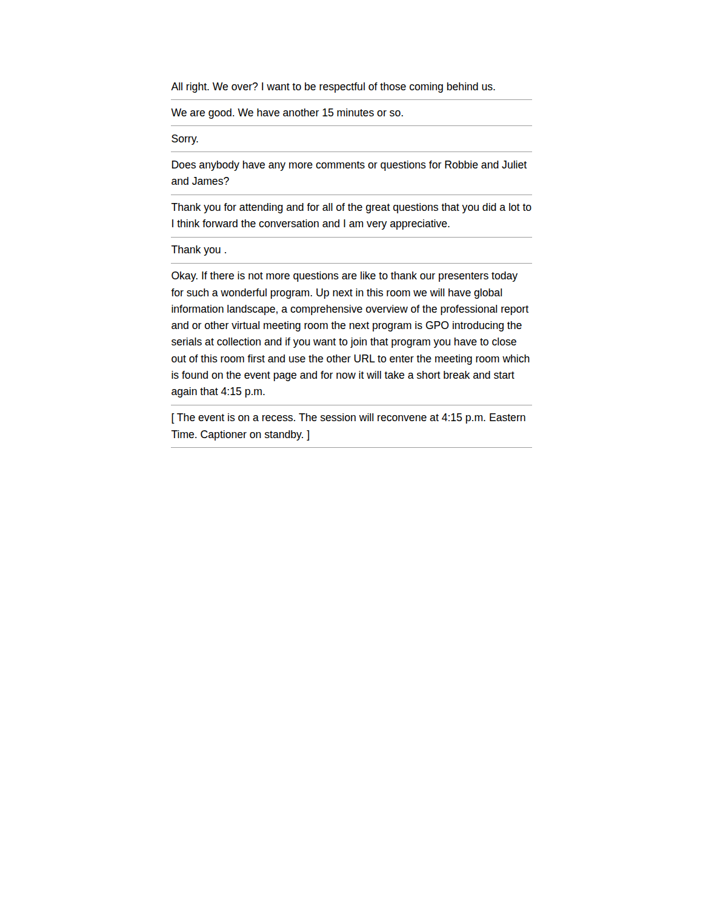All right. We over? I want to be respectful of those coming behind us.
We are good. We have another 15 minutes or so.
Sorry.
Does anybody have any more comments or questions for Robbie and Juliet and James?
Thank you for attending and for all of the great questions that you did a lot to I think forward the conversation and I am very appreciative.
Thank you .
Okay. If there is not more questions are like to thank our presenters today for such a wonderful program. Up next in this room we will have global information landscape, a comprehensive overview of the professional report and or other virtual meeting room the next program is GPO introducing the serials at collection and if you want to join that program you have to close out of this room first and use the other URL to enter the meeting room which is found on the event page and for now it will take a short break and start again that 4:15 p.m.
[ The event is on a recess. The session will reconvene at 4:15 p.m. Eastern Time. Captioner on standby. ]